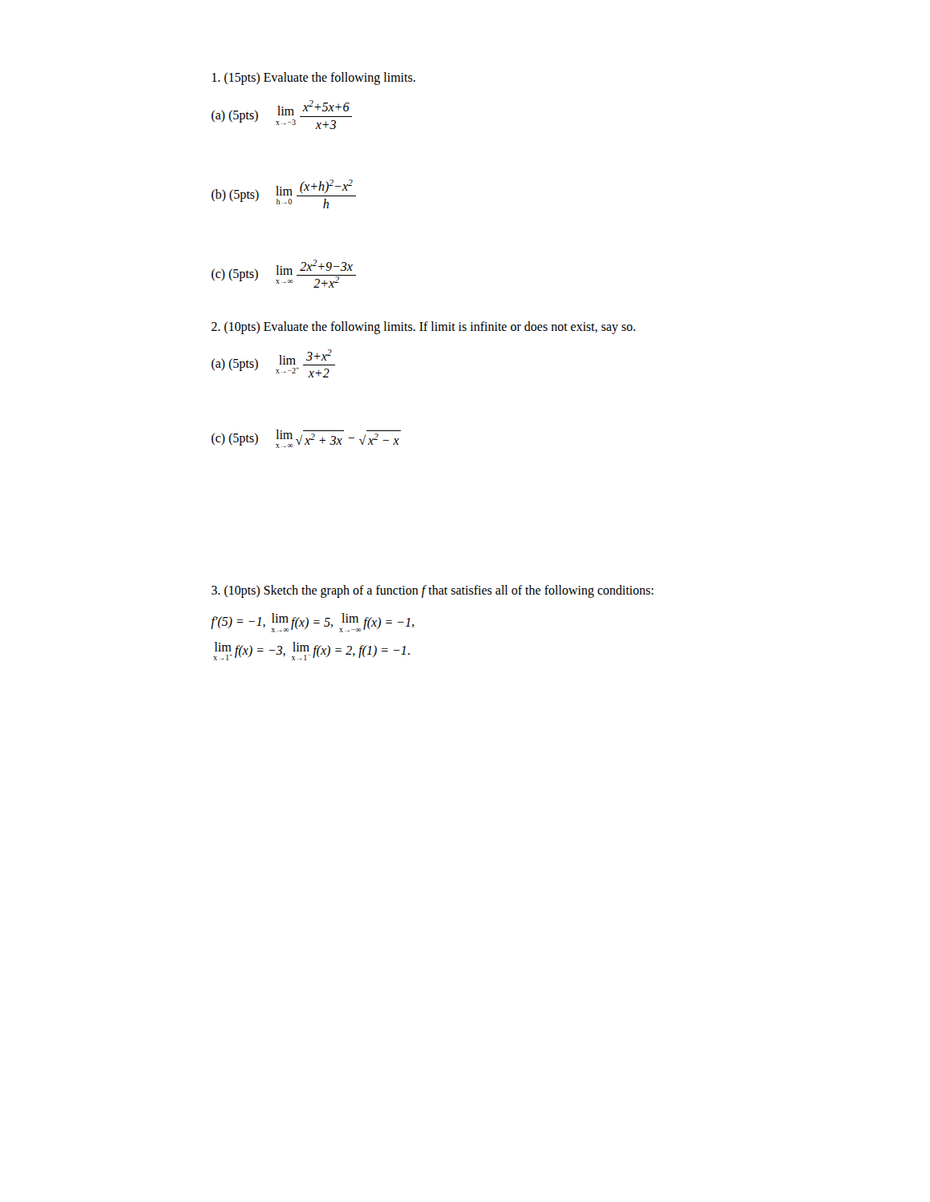1. (15pts) Evaluate the following limits.
(a) (5pts) lim x→−3 x2+5x+6 x+3
(b) (5pts) lim h→0(x+h)2−x2 h
(c) (5pts) lim x→∞2x2+9−3x 2+x2
2. (10pts) Evaluate the following limits. If limit is infinite or does not exist, say so.
(a) (5pts) lim x→−2+3+x2 x+2
(c) (5pts) lim x→∞√x2 + 3x − √x2 − x
3. (10pts) Sketch the graph of a function f that satisfies all of the following conditions:
f′(5) = −1, lim x→∞f(x) = 5, lim x→−∞f(x) = −1,
lim x→1+f(x) = −3, lim x→1−f(x) = 2, f(1) = −1.